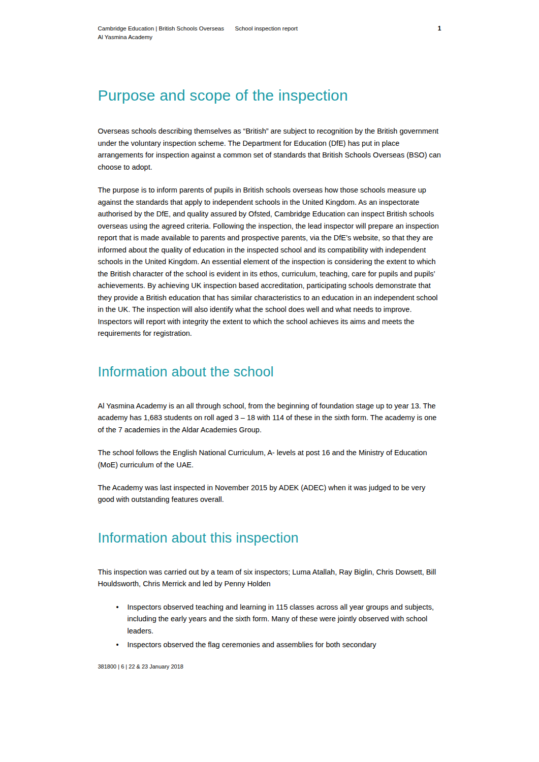Cambridge Education | British Schools Overseas School inspection report Al Yasmina Academy 1
Purpose and scope of the inspection
Overseas schools describing themselves as “British” are subject to recognition by the British government under the voluntary inspection scheme. The Department for Education (DfE) has put in place arrangements for inspection against a common set of standards that British Schools Overseas (BSO) can choose to adopt.
The purpose is to inform parents of pupils in British schools overseas how those schools measure up against the standards that apply to independent schools in the United Kingdom. As an inspectorate authorised by the DfE, and quality assured by Ofsted, Cambridge Education can inspect British schools overseas using the agreed criteria. Following the inspection, the lead inspector will prepare an inspection report that is made available to parents and prospective parents, via the DfE’s website, so that they are informed about the quality of education in the inspected school and its compatibility with independent schools in the United Kingdom. An essential element of the inspection is considering the extent to which the British character of the school is evident in its ethos, curriculum, teaching, care for pupils and pupils’ achievements. By achieving UK inspection based accreditation, participating schools demonstrate that they provide a British education that has similar characteristics to an education in an independent school in the UK. The inspection will also identify what the school does well and what needs to improve. Inspectors will report with integrity the extent to which the school achieves its aims and meets the requirements for registration.
Information about the school
Al Yasmina Academy is an all through school, from the beginning of foundation stage up to year 13. The academy has 1,683 students on roll aged 3 – 18 with 114 of these in the sixth form. The academy is one of the 7 academies in the Aldar Academies Group.
The school follows the English National Curriculum, A- levels at post 16 and the Ministry of Education (MoE) curriculum of the UAE.
The Academy was last inspected in November 2015 by ADEK (ADEC) when it was judged to be very good with outstanding features overall.
Information about this inspection
This inspection was carried out by a team of six inspectors; Luma Atallah, Ray Biglin, Chris Dowsett, Bill Houldsworth, Chris Merrick and led by Penny Holden
Inspectors observed teaching and learning in 115 classes across all year groups and subjects, including the early years and the sixth form. Many of these were jointly observed with school leaders.
Inspectors observed the flag ceremonies and assemblies for both secondary
381800 | 6 | 22 & 23 January 2018